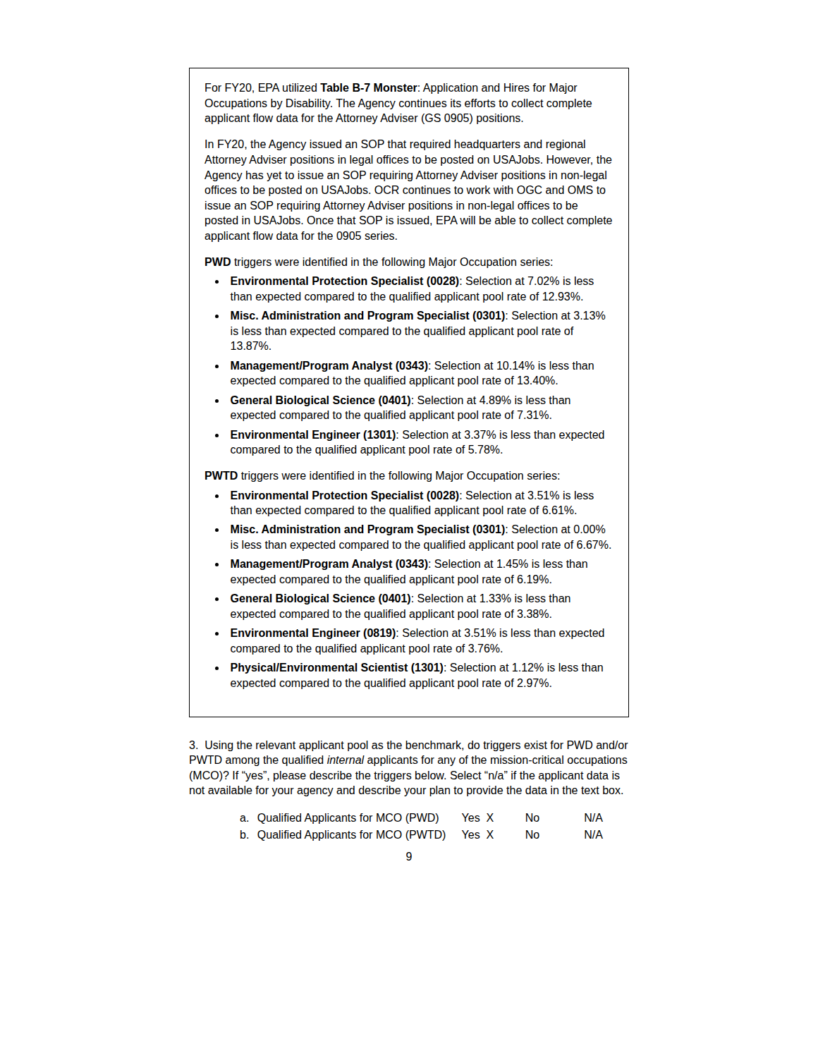For FY20, EPA utilized Table B-7 Monster: Application and Hires for Major Occupations by Disability. The Agency continues its efforts to collect complete applicant flow data for the Attorney Adviser (GS 0905) positions.
In FY20, the Agency issued an SOP that required headquarters and regional Attorney Adviser positions in legal offices to be posted on USAJobs. However, the Agency has yet to issue an SOP requiring Attorney Adviser positions in non-legal offices to be posted on USAJobs. OCR continues to work with OGC and OMS to issue an SOP requiring Attorney Adviser positions in non-legal offices to be posted in USAJobs. Once that SOP is issued, EPA will be able to collect complete applicant flow data for the 0905 series.
PWD triggers were identified in the following Major Occupation series:
Environmental Protection Specialist (0028): Selection at 7.02% is less than expected compared to the qualified applicant pool rate of 12.93%.
Misc. Administration and Program Specialist (0301): Selection at 3.13% is less than expected compared to the qualified applicant pool rate of 13.87%.
Management/Program Analyst (0343): Selection at 10.14% is less than expected compared to the qualified applicant pool rate of 13.40%.
General Biological Science (0401): Selection at 4.89% is less than expected compared to the qualified applicant pool rate of 7.31%.
Environmental Engineer (1301): Selection at 3.37% is less than expected compared to the qualified applicant pool rate of 5.78%.
PWTD triggers were identified in the following Major Occupation series:
Environmental Protection Specialist (0028): Selection at 3.51% is less than expected compared to the qualified applicant pool rate of 6.61%.
Misc. Administration and Program Specialist (0301): Selection at 0.00% is less than expected compared to the qualified applicant pool rate of 6.67%.
Management/Program Analyst (0343): Selection at 1.45% is less than expected compared to the qualified applicant pool rate of 6.19%.
General Biological Science (0401): Selection at 1.33% is less than expected compared to the qualified applicant pool rate of 3.38%.
Environmental Engineer (0819): Selection at 3.51% is less than expected compared to the qualified applicant pool rate of 3.76%.
Physical/Environmental Scientist (1301): Selection at 1.12% is less than expected compared to the qualified applicant pool rate of 2.97%.
3. Using the relevant applicant pool as the benchmark, do triggers exist for PWD and/or PWTD among the qualified internal applicants for any of the mission-critical occupations (MCO)? If “yes”, please describe the triggers below. Select “n/a” if the applicant data is not available for your agency and describe your plan to provide the data in the text box.
| a. | Qualified Applicants for MCO (PWD) | Yes X | No | N/A |
| b. | Qualified Applicants for MCO (PWTD) | Yes X | No | N/A |
9